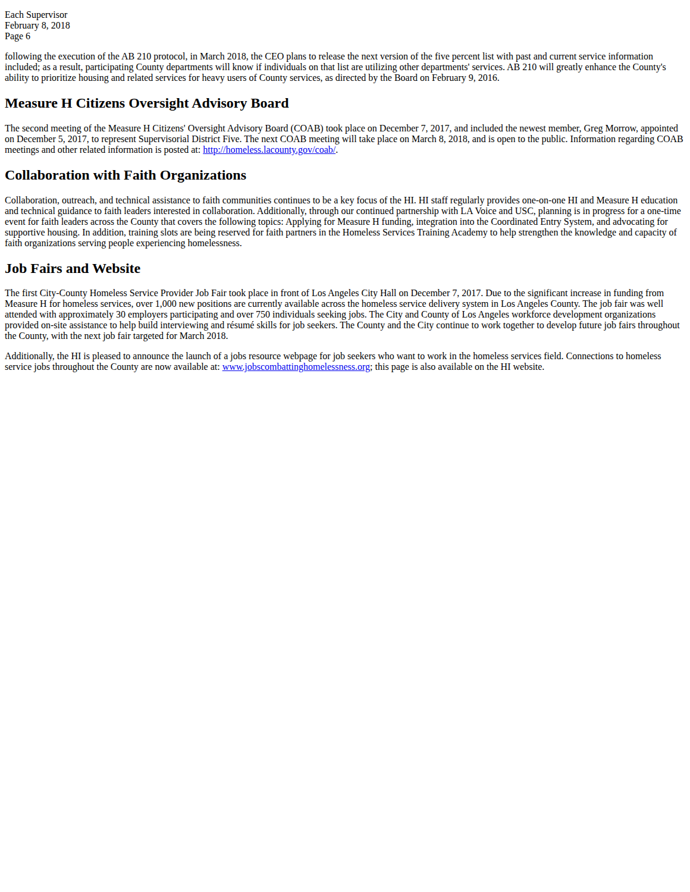Each Supervisor
February 8, 2018
Page 6
following the execution of the AB 210 protocol, in March 2018, the CEO plans to release the next version of the five percent list with past and current service information included; as a result, participating County departments will know if individuals on that list are utilizing other departments' services. AB 210 will greatly enhance the County's ability to prioritize housing and related services for heavy users of County services, as directed by the Board on February 9, 2016.
Measure H Citizens Oversight Advisory Board
The second meeting of the Measure H Citizens' Oversight Advisory Board (COAB) took place on December 7, 2017, and included the newest member, Greg Morrow, appointed on December 5, 2017, to represent Supervisorial District Five. The next COAB meeting will take place on March 8, 2018, and is open to the public. Information regarding COAB meetings and other related information is posted at: http://homeless.lacounty.gov/coab/.
Collaboration with Faith Organizations
Collaboration, outreach, and technical assistance to faith communities continues to be a key focus of the HI. HI staff regularly provides one-on-one HI and Measure H education and technical guidance to faith leaders interested in collaboration. Additionally, through our continued partnership with LA Voice and USC, planning is in progress for a one-time event for faith leaders across the County that covers the following topics: Applying for Measure H funding, integration into the Coordinated Entry System, and advocating for supportive housing. In addition, training slots are being reserved for faith partners in the Homeless Services Training Academy to help strengthen the knowledge and capacity of faith organizations serving people experiencing homelessness.
Job Fairs and Website
The first City-County Homeless Service Provider Job Fair took place in front of Los Angeles City Hall on December 7, 2017. Due to the significant increase in funding from Measure H for homeless services, over 1,000 new positions are currently available across the homeless service delivery system in Los Angeles County. The job fair was well attended with approximately 30 employers participating and over 750 individuals seeking jobs. The City and County of Los Angeles workforce development organizations provided on-site assistance to help build interviewing and résumé skills for job seekers. The County and the City continue to work together to develop future job fairs throughout the County, with the next job fair targeted for March 2018.
Additionally, the HI is pleased to announce the launch of a jobs resource webpage for job seekers who want to work in the homeless services field. Connections to homeless service jobs throughout the County are now available at: www.jobscombattinghomelessness.org; this page is also available on the HI website.